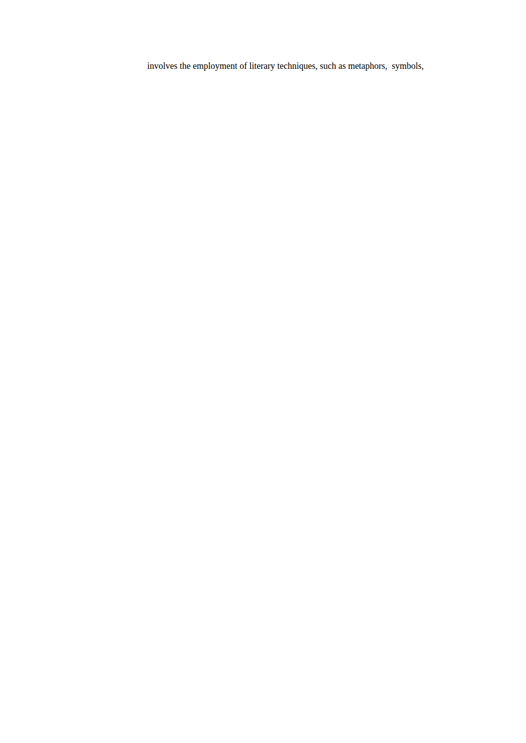involves the employment of literary techniques, such as metaphors, symbols,